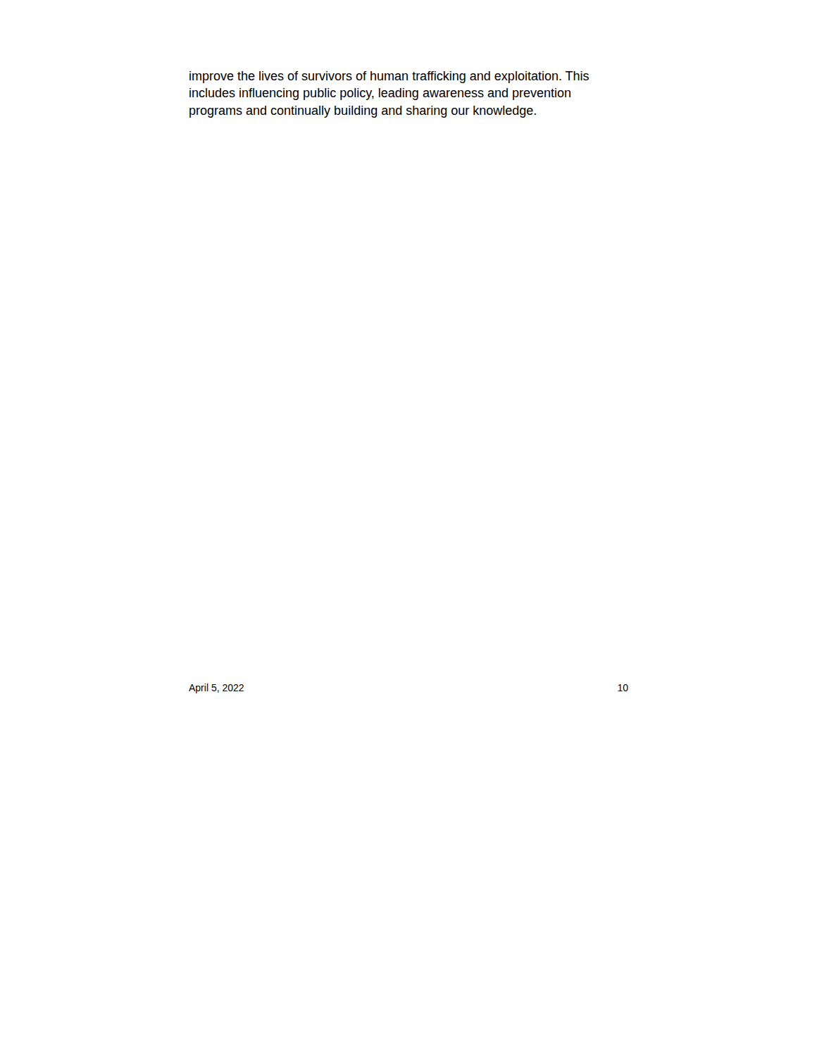improve the lives of survivors of human trafficking and exploitation. This includes influencing public policy, leading awareness and prevention programs and continually building and sharing our knowledge.
April 5, 2022 10